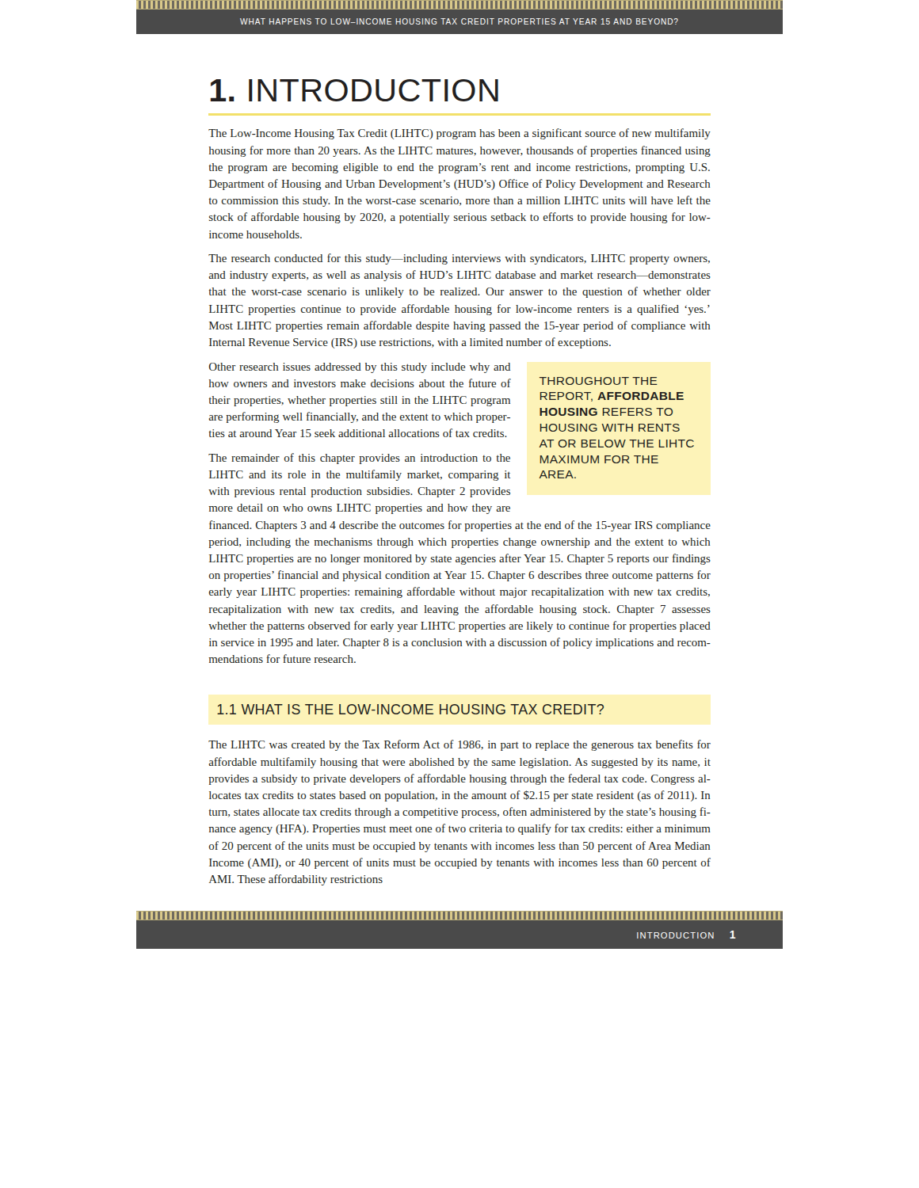What happens to low–income housing tax credit properties at year 15 and beyond?
1. INTRODUCTION
The Low-Income Housing Tax Credit (LIHTC) program has been a significant source of new multifamily housing for more than 20 years. As the LIHTC matures, however, thousands of properties financed using the program are becoming eligible to end the program’s rent and income restrictions, prompting U.S. Department of Housing and Urban Development’s (HUD’s) Office of Policy Development and Research to commission this study. In the worst-case scenario, more than a million LIHTC units will have left the stock of affordable housing by 2020, a potentially serious setback to efforts to provide housing for low-income households.
The research conducted for this study—including interviews with syndicators, LIHTC property owners, and industry experts, as well as analysis of HUD’s LIHTC database and market research—demonstrates that the worst-case scenario is unlikely to be realized. Our answer to the question of whether older LIHTC properties continue to provide affordable housing for low-income renters is a qualified ‘yes.’ Most LIHTC properties remain affordable despite having passed the 15-year period of compliance with Internal Revenue Service (IRS) use restrictions, with a limited number of exceptions.
Throughout the report, affordable housing refers to housing with rents at or below the LIHTC maximum for the area.
Other research issues addressed by this study include why and how owners and investors make decisions about the future of their properties, whether properties still in the LIHTC program are performing well financially, and the extent to which properties at around Year 15 seek additional allocations of tax credits.
The remainder of this chapter provides an introduction to the LIHTC and its role in the multifamily market, comparing it with previous rental production subsidies. Chapter 2 provides more detail on who owns LIHTC properties and how they are financed. Chapters 3 and 4 describe the outcomes for properties at the end of the 15-year IRS compliance period, including the mechanisms through which properties change ownership and the extent to which LIHTC properties are no longer monitored by state agencies after Year 15. Chapter 5 reports our findings on properties’ financial and physical condition at Year 15. Chapter 6 describes three outcome patterns for early year LIHTC properties: remaining affordable without major recapitalization with new tax credits, recapitalization with new tax credits, and leaving the affordable housing stock. Chapter 7 assesses whether the patterns observed for early year LIHTC properties are likely to continue for properties placed in service in 1995 and later. Chapter 8 is a conclusion with a discussion of policy implications and recommendations for future research.
1.1 What is the Low-Income Housing Tax Credit?
The LIHTC was created by the Tax Reform Act of 1986, in part to replace the generous tax benefits for affordable multifamily housing that were abolished by the same legislation. As suggested by its name, it provides a subsidy to private developers of affordable housing through the federal tax code. Congress allocates tax credits to states based on population, in the amount of $2.15 per state resident (as of 2011). In turn, states allocate tax credits through a competitive process, often administered by the state’s housing finance agency (HFA). Properties must meet one of two criteria to qualify for tax credits: either a minimum of 20 percent of the units must be occupied by tenants with incomes less than 50 percent of Area Median Income (AMI), or 40 percent of units must be occupied by tenants with incomes less than 60 percent of AMI. These affordability restrictions
Introduction 1